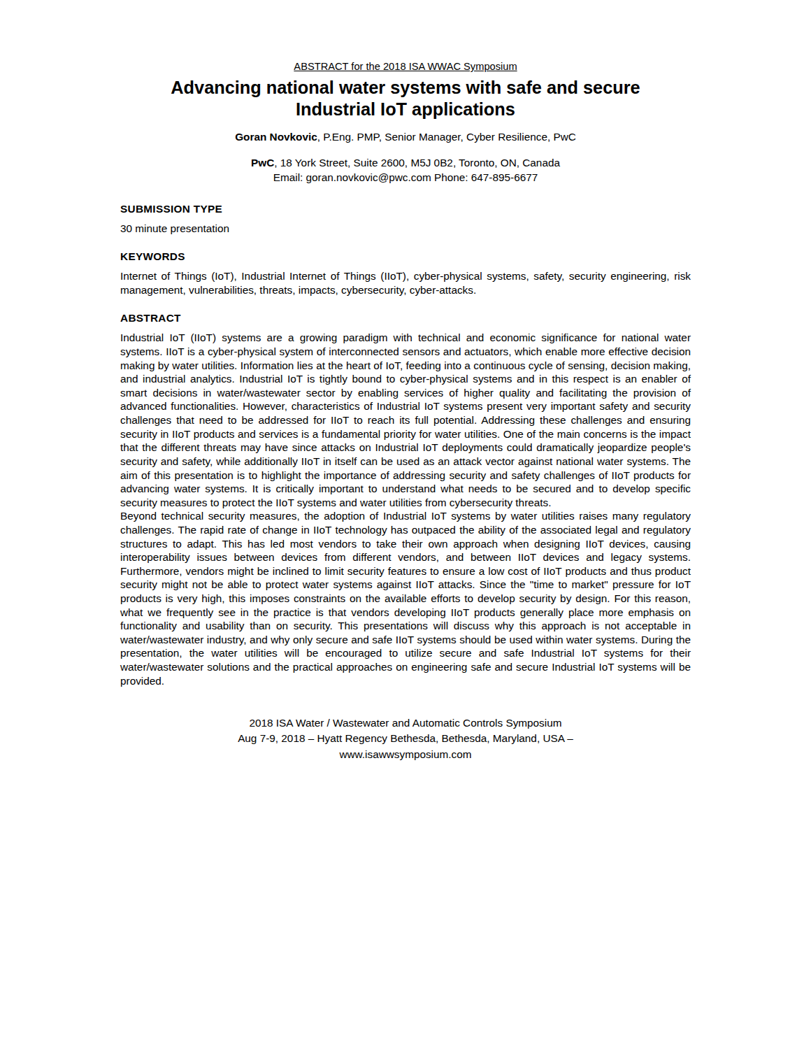ABSTRACT for the 2018 ISA WWAC Symposium
Advancing national water systems with safe and secure
Industrial IoT applications
Goran Novkovic, P.Eng. PMP, Senior Manager, Cyber Resilience, PwC
PwC, 18 York Street, Suite 2600, M5J 0B2, Toronto, ON, Canada
Email: goran.novkovic@pwc.com Phone: 647-895-6677
SUBMISSION TYPE
30 minute presentation
KEYWORDS
Internet of Things (IoT), Industrial Internet of Things (IIoT), cyber-physical systems, safety, security engineering, risk management, vulnerabilities, threats, impacts, cybersecurity, cyber-attacks.
ABSTRACT
Industrial IoT (IIoT) systems are a growing paradigm with technical and economic significance for national water systems. IIoT is a cyber-physical system of interconnected sensors and actuators, which enable more effective decision making by water utilities. Information lies at the heart of IoT, feeding into a continuous cycle of sensing, decision making, and industrial analytics. Industrial IoT is tightly bound to cyber-physical systems and in this respect is an enabler of smart decisions in water/wastewater sector by enabling services of higher quality and facilitating the provision of advanced functionalities. However, characteristics of Industrial IoT systems present very important safety and security challenges that need to be addressed for IIoT to reach its full potential. Addressing these challenges and ensuring security in IIoT products and services is a fundamental priority for water utilities. One of the main concerns is the impact that the different threats may have since attacks on Industrial IoT deployments could dramatically jeopardize people's security and safety, while additionally IIoT in itself can be used as an attack vector against national water systems. The aim of this presentation is to highlight the importance of addressing security and safety challenges of IIoT products for advancing water systems. It is critically important to understand what needs to be secured and to develop specific security measures to protect the IIoT systems and water utilities from cybersecurity threats.
Beyond technical security measures, the adoption of Industrial IoT systems by water utilities raises many regulatory challenges. The rapid rate of change in IIoT technology has outpaced the ability of the associated legal and regulatory structures to adapt. This has led most vendors to take their own approach when designing IIoT devices, causing interoperability issues between devices from different vendors, and between IIoT devices and legacy systems. Furthermore, vendors might be inclined to limit security features to ensure a low cost of IIoT products and thus product security might not be able to protect water systems against IIoT attacks. Since the "time to market" pressure for IoT products is very high, this imposes constraints on the available efforts to develop security by design. For this reason, what we frequently see in the practice is that vendors developing IIoT products generally place more emphasis on functionality and usability than on security. This presentations will discuss why this approach is not acceptable in water/wastewater industry, and why only secure and safe IIoT systems should be used within water systems. During the presentation, the water utilities will be encouraged to utilize secure and safe Industrial IoT systems for their water/wastewater solutions and the practical approaches on engineering safe and secure Industrial IoT systems will be provided.
2018 ISA Water / Wastewater and Automatic Controls Symposium
Aug 7-9, 2018 – Hyatt Regency Bethesda, Bethesda, Maryland, USA –
www.isawwsymposium.com